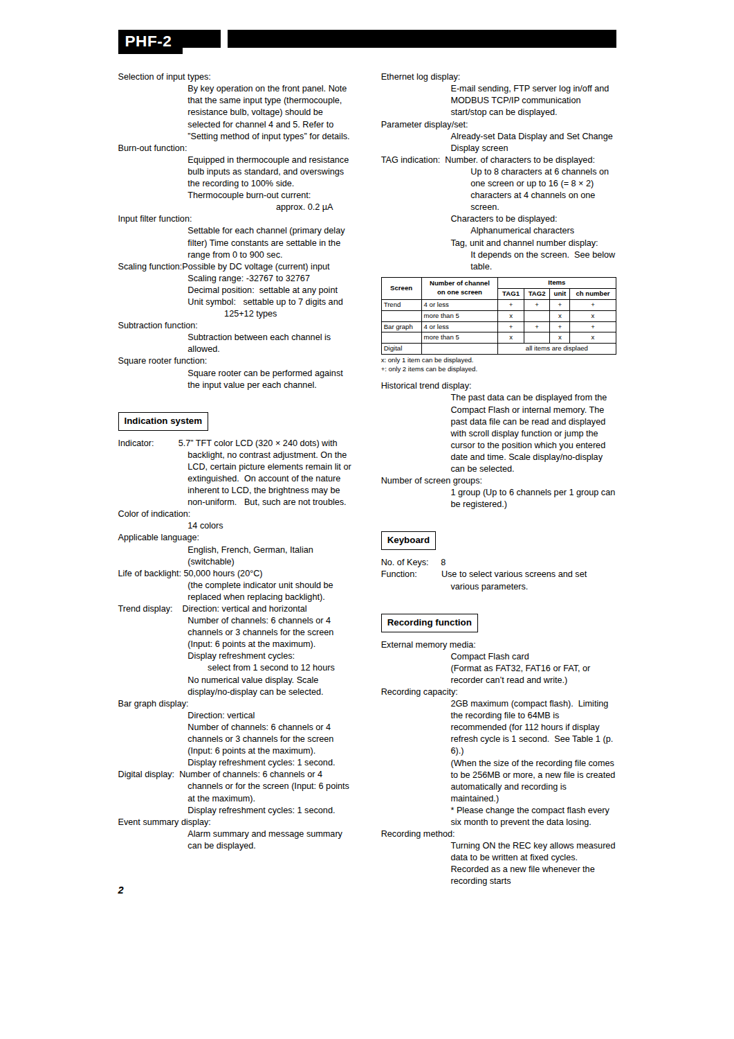PHF-2
Selection of input types:
By key operation on the front panel. Note that the same input type (thermocouple, resistance bulb, voltage) should be selected for channel 4 and 5. Refer to ”Setting method of input types” for details.
Burn-out function:
Equipped in thermocouple and resistance bulb inputs as standard, and overswings the recording to 100% side.
Thermocouple burn-out current:
approx. 0.2 µA
Input filter function:
Settable for each channel (primary delay filter) Time constants are settable in the range from 0 to 900 sec.
Scaling function:Possible by DC voltage (current) input
Scaling range: -32767 to 32767
Decimal position: settable at any point
Unit symbol: settable up to 7 digits and
125+12 types
Subtraction function:
Subtraction between each channel is allowed.
Square rooter function:
Square rooter can be performed against the input value per each channel.
Indication system
Indicator: 5.7” TFT color LCD (320 × 240 dots) with backlight, no contrast adjustment. On the LCD, certain picture elements remain lit or extinguished. On account of the nature inherent to LCD, the brightness may be non-uniform. But, such are not troubles.
Color of indication:
14 colors
Applicable language:
English, French, German, Italian (switchable)
Life of backlight: 50,000 hours (20°C)
(the complete indicator unit should be replaced when replacing backlight).
Trend display: Direction: vertical and horizontal
Number of channels: 6 channels or 4 channels or 3 channels for the screen (Input: 6 points at the maximum).
Display refreshment cycles:
select from 1 second to 12 hours
No numerical value display. Scale display/no-display can be selected.
Bar graph display:
Direction: vertical
Number of channels: 6 channels or 4 channels or 3 channels for the screen (Input: 6 points at the maximum).
Display refreshment cycles: 1 second.
Digital display: Number of channels: 6 channels or 4 channels or for the screen (Input: 6 points at the maximum).
Display refreshment cycles: 1 second.
Event summary display:
Alarm summary and message summary can be displayed.
Ethernet log display:
E-mail sending, FTP server log in/off and MODBUS TCP/IP communication start/stop can be displayed.
Parameter display/set:
Already-set Data Display and Set Change Display screen
TAG indication: Number. of characters to be displayed:
Up to 8 characters at 6 channels on one screen or up to 16 (= 8 × 2) characters at 4 channels on one screen.
Characters to be displayed:
Alphanumerical characters
Tag, unit and channel number display:
It depends on the screen. See below table.
| Screen | Number of channel on one screen | Items |
| --- | --- | --- |
| TAG1 | TAG2 | unit | ch number |
| Trend | 4 or less | + | + | + | + |
| | more than 5 | x | | x | x |
| Bar graph | 4 or less | + | + | + | + |
| | more than 5 | x | | x | x |
| Digital | | all items are displaed |
x: only 1 item can be displayed.
+: only 2 items can be displayed.
Historical trend display:
The past data can be displayed from the Compact Flash or internal memory. The past data file can be read and displayed with scroll display function or jump the cursor to the position which you entered date and time. Scale display/no-display can be selected.
Number of screen groups:
1 group (Up to 6 channels per 1 group can be registered.)
Keyboard
No. of Keys: 8
Function: Use to select various screens and set various parameters.
Recording function
External memory media:
Compact Flash card
(Format as FAT32, FAT16 or FAT, or recorder can’t read and write.)
Recording capacity:
2GB maximum (compact flash). Limiting the recording file to 64MB is recommended (for 112 hours if display refresh cycle is 1 second. See Table 1 (p. 6).)
(When the size of the recording file comes to be 256MB or more, a new file is created automatically and recording is maintained.)
* Please change the compact flash every six month to prevent the data losing.
Recording method:
Turning ON the REC key allows measured data to be written at fixed cycles.
Recorded as a new file whenever the recording starts
2